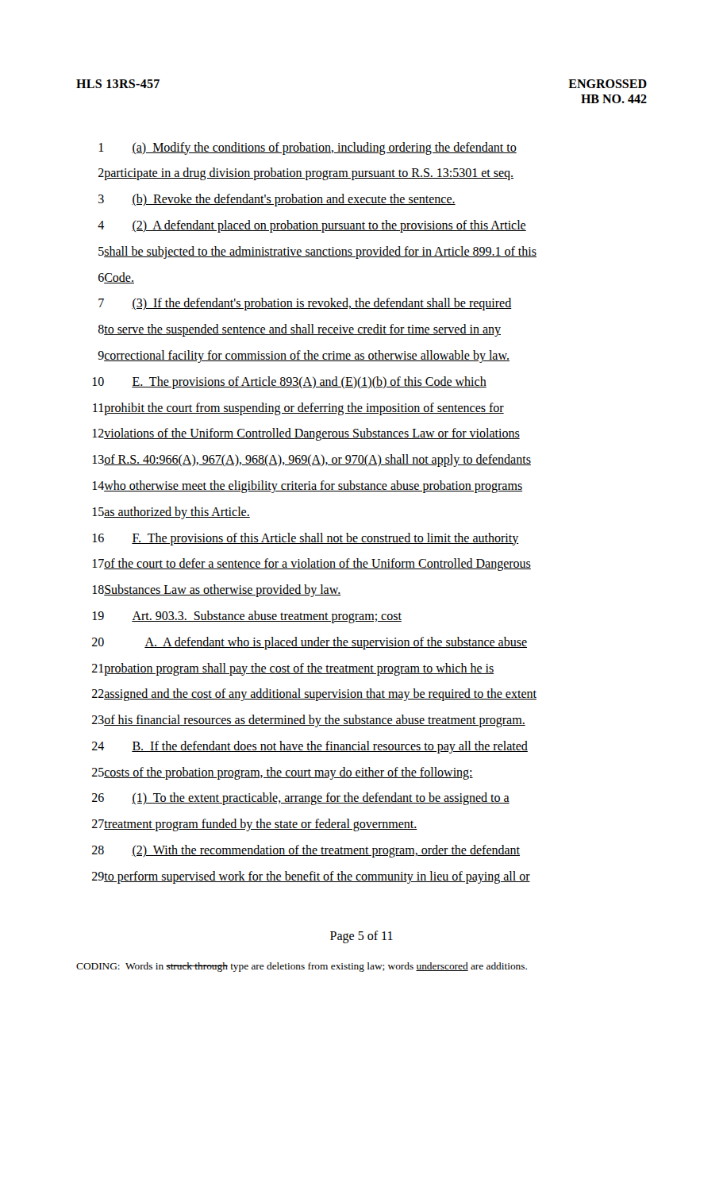HLS 13RS-457
ENGROSSED HB NO. 442
| 1 | (a) Modify the conditions of probation, including ordering the defendant to |
| 2 | participate in a drug division probation program pursuant to R.S. 13:5301 et seq. |
| 3 | (b) Revoke the defendant's probation and execute the sentence. |
| 4 | (2) A defendant placed on probation pursuant to the provisions of this Article |
| 5 | shall be subjected to the administrative sanctions provided for in Article 899.1 of this |
| 6 | Code. |
| 7 | (3) If the defendant's probation is revoked, the defendant shall be required |
| 8 | to serve the suspended sentence and shall receive credit for time served in any |
| 9 | correctional facility for commission of the crime as otherwise allowable by law. |
| 10 | E. The provisions of Article 893(A) and (E)(1)(b) of this Code which |
| 11 | prohibit the court from suspending or deferring the imposition of sentences for |
| 12 | violations of the Uniform Controlled Dangerous Substances Law or for violations |
| 13 | of R.S. 40:966(A), 967(A), 968(A), 969(A), or 970(A) shall not apply to defendants |
| 14 | who otherwise meet the eligibility criteria for substance abuse probation programs |
| 15 | as authorized by this Article. |
| 16 | F. The provisions of this Article shall not be construed to limit the authority |
| 17 | of the court to defer a sentence for a violation of the Uniform Controlled Dangerous |
| 18 | Substances Law as otherwise provided by law. |
| 19 | Art. 903.3. Substance abuse treatment program; cost |
| 20 | A. A defendant who is placed under the supervision of the substance abuse |
| 21 | probation program shall pay the cost of the treatment program to which he is |
| 22 | assigned and the cost of any additional supervision that may be required to the extent |
| 23 | of his financial resources as determined by the substance abuse treatment program. |
| 24 | B. If the defendant does not have the financial resources to pay all the related |
| 25 | costs of the probation program, the court may do either of the following: |
| 26 | (1) To the extent practicable, arrange for the defendant to be assigned to a |
| 27 | treatment program funded by the state or federal government. |
| 28 | (2) With the recommendation of the treatment program, order the defendant |
| 29 | to perform supervised work for the benefit of the community in lieu of paying all or |
Page 5 of 11
CODING: Words in struck through type are deletions from existing law; words underscored are additions.